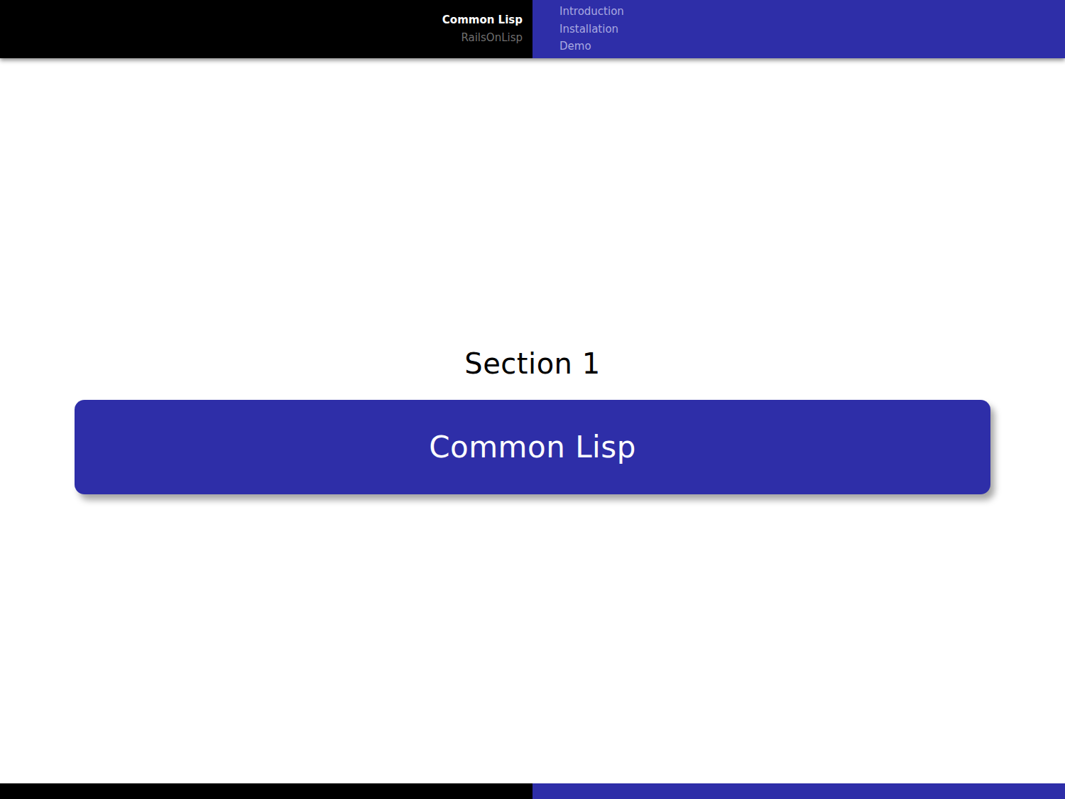Common Lisp RailsOnLisp
Introduction Installation Demo
Section 1
Common Lisp